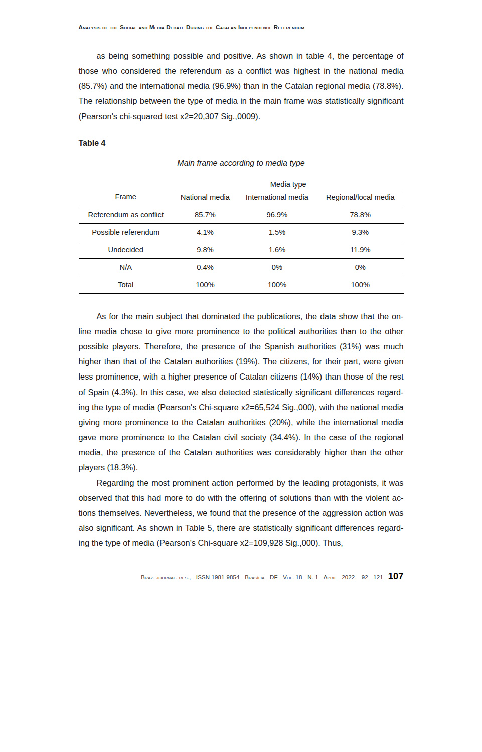Analysis of the Social and Media Debate During the Catalan Independence Referendum
as being something possible and positive. As shown in table 4, the percentage of those who considered the referendum as a conflict was highest in the national media (85.7%) and the international media (96.9%) than in the Catalan regional media (78.8%). The relationship between the type of media in the main frame was statistically significant (Pearson's chi-squared test x2=20,307 Sig.,0009).
Table 4
Main frame according to media type
| | Media type |
| --- | --- |
| Frame | National media | International media | Regional/local media |
| Referendum as conflict | 85.7% | 96.9% | 78.8% |
| Possible referendum | 4.1% | 1.5% | 9.3% |
| Undecided | 9.8% | 1.6% | 11.9% |
| N/A | 0.4% | 0% | 0% |
| Total | 100% | 100% | 100% |
As for the main subject that dominated the publications, the data show that the online media chose to give more prominence to the political authorities than to the other possible players. Therefore, the presence of the Spanish authorities (31%) was much higher than that of the Catalan authorities (19%). The citizens, for their part, were given less prominence, with a higher presence of Catalan citizens (14%) than those of the rest of Spain (4.3%). In this case, we also detected statistically significant differences regarding the type of media (Pearson's Chi-square x2=65,524 Sig.,000), with the national media giving more prominence to the Catalan authorities (20%), while the international media gave more prominence to the Catalan civil society (34.4%). In the case of the regional media, the presence of the Catalan authorities was considerably higher than the other players (18.3%).
Regarding the most prominent action performed by the leading protagonists, it was observed that this had more to do with the offering of solutions than with the violent actions themselves. Nevertheless, we found that the presence of the aggression action was also significant. As shown in Table 5, there are statistically significant differences regarding the type of media (Pearson's Chi-square x2=109,928 Sig.,000). Thus,
Braz. journal. res., - ISSN 1981-9854 - Brasília - DF - Vol. 18 - N. 1 - April - 2022. 92 - 121 107